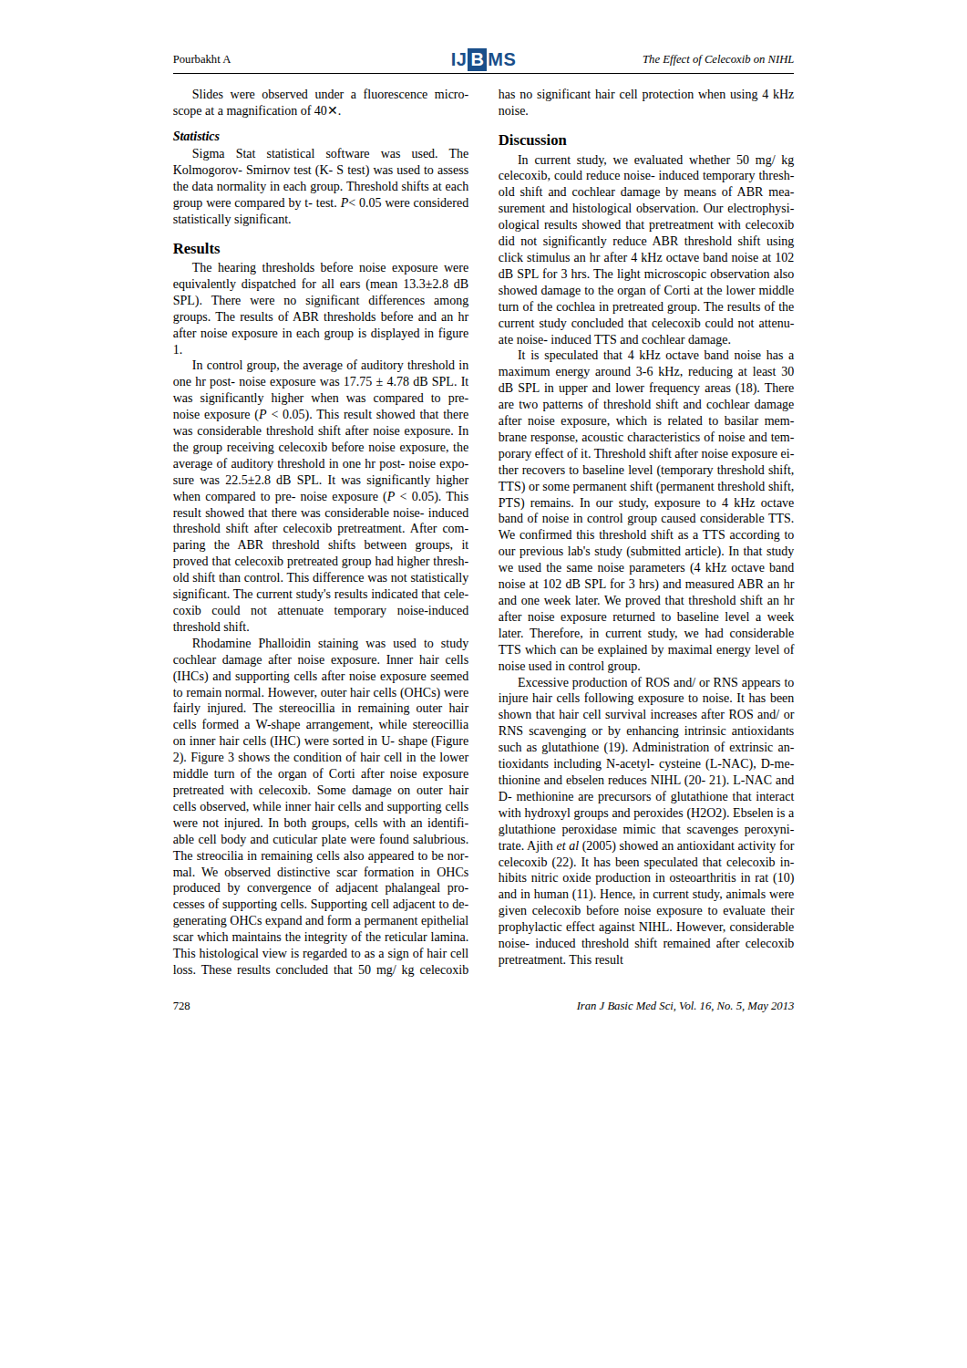Pourbakht A
IJBMS
The Effect of Celecoxib on NIHL
Slides were observed under a fluorescence microscope at a magnification of 40✕.
Statistics
Sigma Stat statistical software was used. The Kolmogorov- Smirnov test (K- S test) was used to assess the data normality in each group. Threshold shifts at each group were compared by t- test. P< 0.05 were considered statistically significant.
Results
The hearing thresholds before noise exposure were equivalently dispatched for all ears (mean 13.3±2.8 dB SPL). There were no significant differences among groups. The results of ABR thresholds before and an hr after noise exposure in each group is displayed in figure 1.
In control group, the average of auditory threshold in one hr post- noise exposure was 17.75 ± 4.78 dB SPL. It was significantly higher when was compared to pre- noise exposure (P < 0.05). This result showed that there was considerable threshold shift after noise exposure. In the group receiving celecoxib before noise exposure, the average of auditory threshold in one hr post- noise exposure was 22.5±2.8 dB SPL. It was significantly higher when compared to pre- noise exposure (P < 0.05). This result showed that there was considerable noise- induced threshold shift after celecoxib pretreatment. After comparing the ABR threshold shifts between groups, it proved that celecoxib pretreated group had higher threshold shift than control. This difference was not statistically significant. The current study's results indicated that celecoxib could not attenuate temporary noise-induced threshold shift.
Rhodamine Phalloidin staining was used to study cochlear damage after noise exposure. Inner hair cells (IHCs) and supporting cells after noise exposure seemed to remain normal. However, outer hair cells (OHCs) were fairly injured. The stereocillia in remaining outer hair cells formed a W-shape arrangement, while stereocillia on inner hair cells (IHC) were sorted in U- shape (Figure 2). Figure 3 shows the condition of hair cell in the lower middle turn of the organ of Corti after noise exposure pretreated with celecoxib. Some damage on outer hair cells observed, while inner hair cells and supporting cells were not injured. In both groups, cells with an identifiable cell body and cuticular plate were found salubrious. The streocilia in remaining cells also appeared to be normal. We observed distinctive scar formation in OHCs produced by convergence of adjacent phalangeal processes of supporting cells. Supporting cell adjacent to degenerating OHCs expand and form a permanent epithelial scar which maintains the integrity of the reticular lamina. This histological view is regarded to as a sign of hair cell loss. These results concluded that 50 mg/ kg celecoxib has no significant hair cell protection when using 4 kHz noise.
Discussion
In current study, we evaluated whether 50 mg/ kg celecoxib, could reduce noise- induced temporary threshold shift and cochlear damage by means of ABR measurement and histological observation. Our electrophysiological results showed that pretreatment with celecoxib did not significantly reduce ABR threshold shift using click stimulus an hr after 4 kHz octave band noise at 102 dB SPL for 3 hrs. The light microscopic observation also showed damage to the organ of Corti at the lower middle turn of the cochlea in pretreated group. The results of the current study concluded that celecoxib could not attenuate noise- induced TTS and cochlear damage.
It is speculated that 4 kHz octave band noise has a maximum energy around 3-6 kHz, reducing at least 30 dB SPL in upper and lower frequency areas (18). There are two patterns of threshold shift and cochlear damage after noise exposure, which is related to basilar membrane response, acoustic characteristics of noise and temporary effect of it. Threshold shift after noise exposure either recovers to baseline level (temporary threshold shift, TTS) or some permanent shift (permanent threshold shift, PTS) remains. In our study, exposure to 4 kHz octave band of noise in control group caused considerable TTS. We confirmed this threshold shift as a TTS according to our previous lab's study (submitted article). In that study we used the same noise parameters (4 kHz octave band noise at 102 dB SPL for 3 hrs) and measured ABR an hr and one week later. We proved that threshold shift an hr after noise exposure returned to baseline level a week later. Therefore, in current study, we had considerable TTS which can be explained by maximal energy level of noise used in control group.
Excessive production of ROS and/ or RNS appears to injure hair cells following exposure to noise. It has been shown that hair cell survival increases after ROS and/ or RNS scavenging or by enhancing intrinsic antioxidants such as glutathione (19). Administration of extrinsic antioxidants including N-acetyl- cysteine (L-NAC), D-methionine and ebselen reduces NIHL (20- 21). L-NAC and D- methionine are precursors of glutathione that interact with hydroxyl groups and peroxides (H2O2). Ebselen is a glutathione peroxidase mimic that scavenges peroxynitrate. Ajith et al (2005) showed an antioxidant activity for celecoxib (22). It has been speculated that celecoxib inhibits nitric oxide production in osteoarthritis in rat (10) and in human (11). Hence, in current study, animals were given celecoxib before noise exposure to evaluate their prophylactic effect against NIHL. However, considerable noise- induced threshold shift remained after celecoxib pretreatment. This result
728
Iran J Basic Med Sci, Vol. 16, No. 5, May 2013